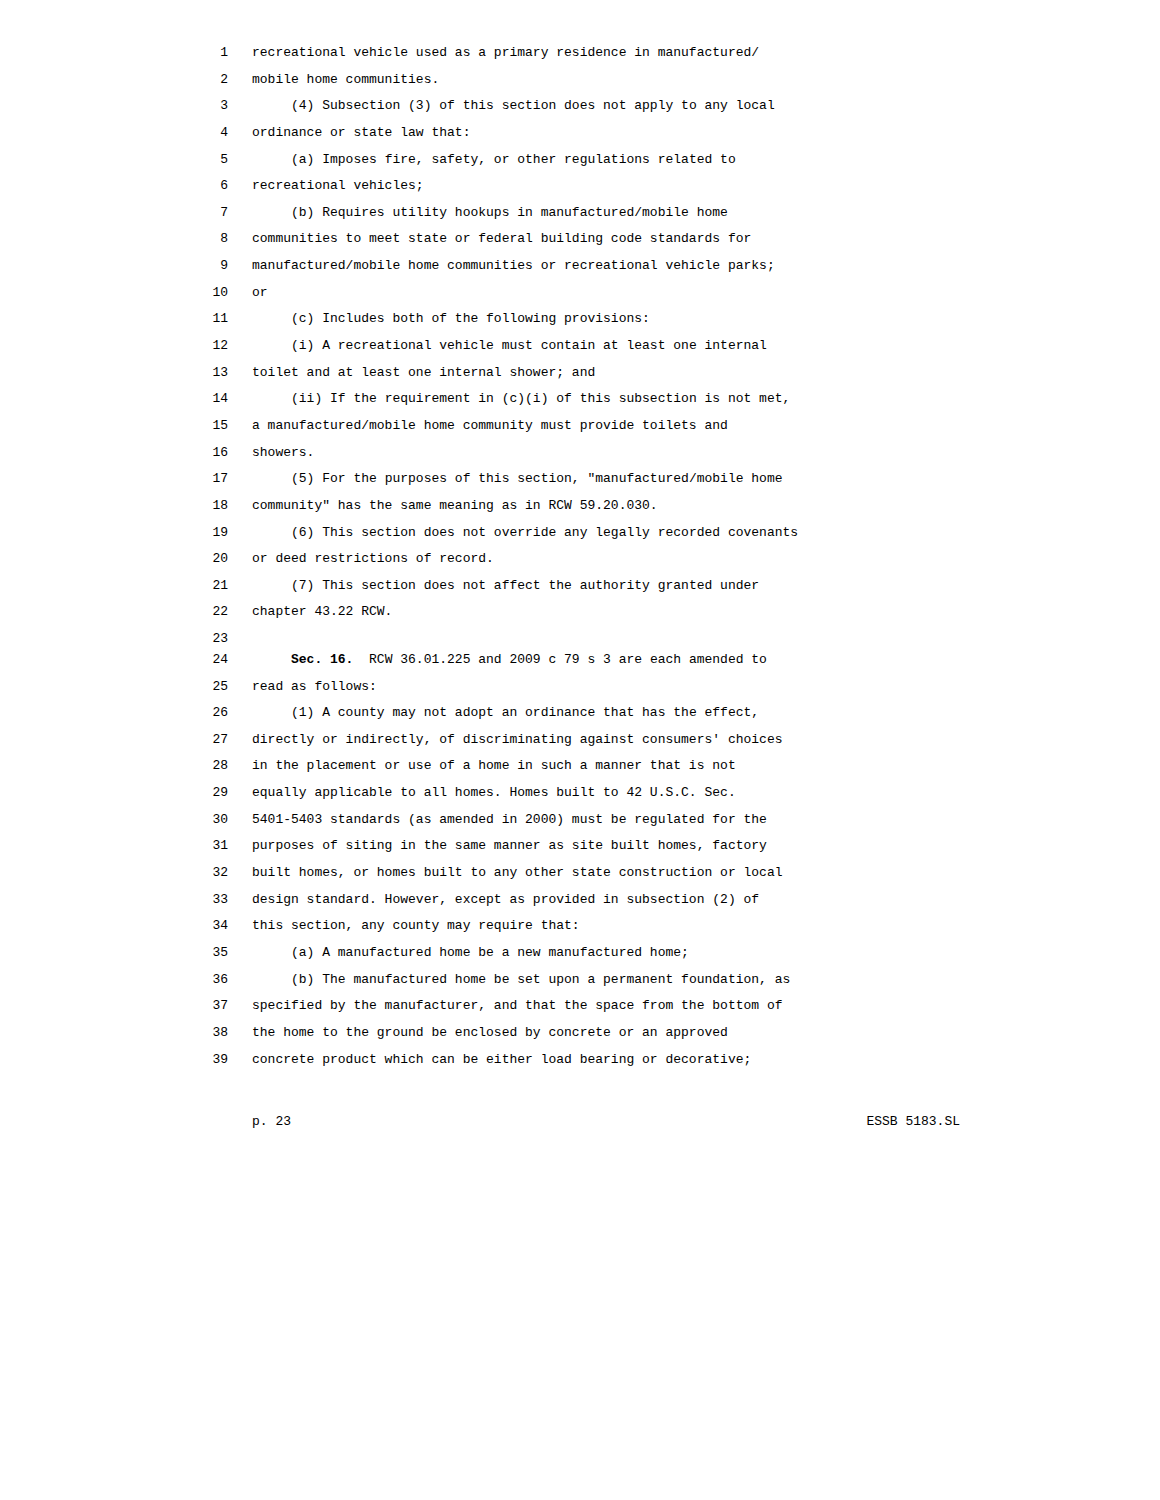recreational vehicle used as a primary residence in manufactured/
mobile home communities.
(4) Subsection (3) of this section does not apply to any local
ordinance or state law that:
(a) Imposes fire, safety, or other regulations related to
recreational vehicles;
(b) Requires utility hookups in manufactured/mobile home
communities to meet state or federal building code standards for
manufactured/mobile home communities or recreational vehicle parks;
or
(c) Includes both of the following provisions:
(i) A recreational vehicle must contain at least one internal
toilet and at least one internal shower; and
(ii) If the requirement in (c)(i) of this subsection is not met,
a manufactured/mobile home community must provide toilets and
showers.
(5) For the purposes of this section, "manufactured/mobile home
community" has the same meaning as in RCW 59.20.030.
(6) This section does not override any legally recorded covenants
or deed restrictions of record.
(7) This section does not affect the authority granted under
chapter 43.22 RCW.
Sec. 16. RCW 36.01.225 and 2009 c 79 s 3 are each amended to
read as follows:
(1) A county may not adopt an ordinance that has the effect,
directly or indirectly, of discriminating against consumers' choices
in the placement or use of a home in such a manner that is not
equally applicable to all homes. Homes built to 42 U.S.C. Sec.
5401-5403 standards (as amended in 2000) must be regulated for the
purposes of siting in the same manner as site built homes, factory
built homes, or homes built to any other state construction or local
design standard. However, except as provided in subsection (2) of
this section, any county may require that:
(a) A manufactured home be a new manufactured home;
(b) The manufactured home be set upon a permanent foundation, as
specified by the manufacturer, and that the space from the bottom of
the home to the ground be enclosed by concrete or an approved
concrete product which can be either load bearing or decorative;
p. 23
ESSB 5183.SL